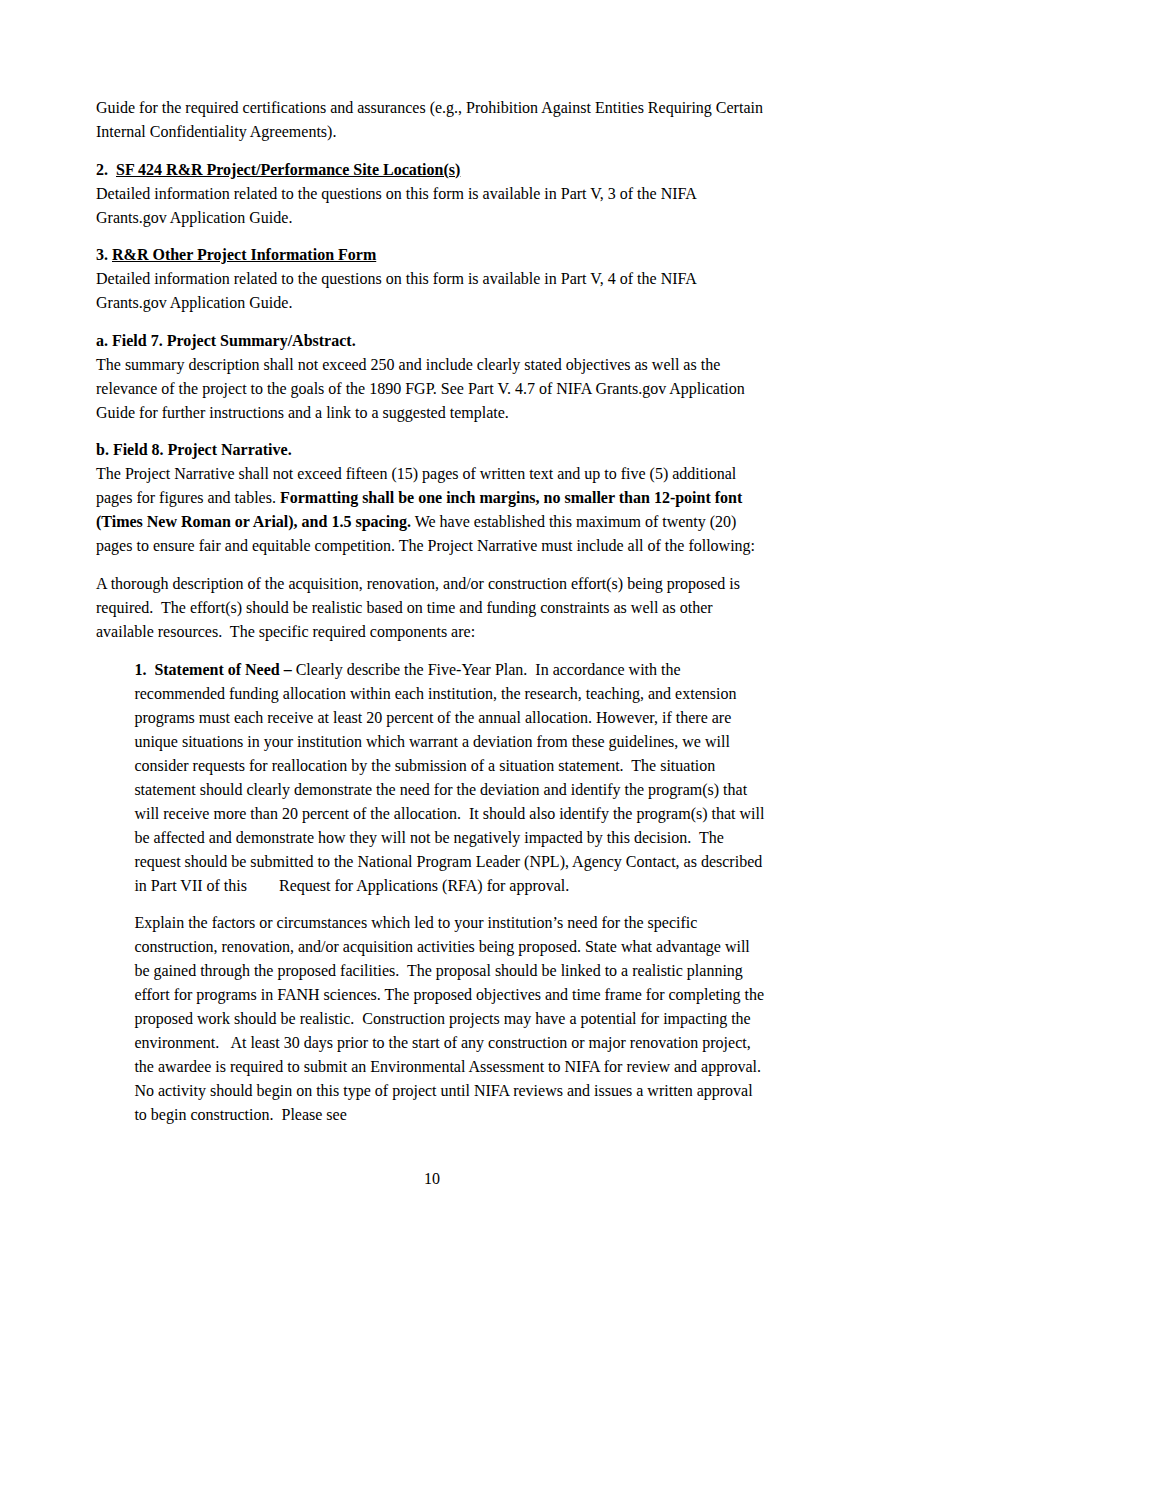Guide for the required certifications and assurances (e.g., Prohibition Against Entities Requiring Certain Internal Confidentiality Agreements).
2. SF 424 R&R Project/Performance Site Location(s)
Detailed information related to the questions on this form is available in Part V, 3 of the NIFA Grants.gov Application Guide.
3. R&R Other Project Information Form
Detailed information related to the questions on this form is available in Part V, 4 of the NIFA Grants.gov Application Guide.
a. Field 7. Project Summary/Abstract.
The summary description shall not exceed 250 and include clearly stated objectives as well as the relevance of the project to the goals of the 1890 FGP. See Part V. 4.7 of NIFA Grants.gov Application Guide for further instructions and a link to a suggested template.
b. Field 8. Project Narrative.
The Project Narrative shall not exceed fifteen (15) pages of written text and up to five (5) additional pages for figures and tables. Formatting shall be one inch margins, no smaller than 12-point font (Times New Roman or Arial), and 1.5 spacing. We have established this maximum of twenty (20) pages to ensure fair and equitable competition. The Project Narrative must include all of the following:
A thorough description of the acquisition, renovation, and/or construction effort(s) being proposed is required. The effort(s) should be realistic based on time and funding constraints as well as other available resources. The specific required components are:
1. Statement of Need – Clearly describe the Five-Year Plan. In accordance with the recommended funding allocation within each institution, the research, teaching, and extension programs must each receive at least 20 percent of the annual allocation. However, if there are unique situations in your institution which warrant a deviation from these guidelines, we will consider requests for reallocation by the submission of a situation statement. The situation statement should clearly demonstrate the need for the deviation and identify the program(s) that will receive more than 20 percent of the allocation. It should also identify the program(s) that will be affected and demonstrate how they will not be negatively impacted by this decision. The request should be submitted to the National Program Leader (NPL), Agency Contact, as described in Part VII of this Request for Applications (RFA) for approval.
Explain the factors or circumstances which led to your institution’s need for the specific construction, renovation, and/or acquisition activities being proposed. State what advantage will be gained through the proposed facilities. The proposal should be linked to a realistic planning effort for programs in FANH sciences. The proposed objectives and time frame for completing the proposed work should be realistic. Construction projects may have a potential for impacting the environment. At least 30 days prior to the start of any construction or major renovation project, the awardee is required to submit an Environmental Assessment to NIFA for review and approval. No activity should begin on this type of project until NIFA reviews and issues a written approval to begin construction. Please see
10